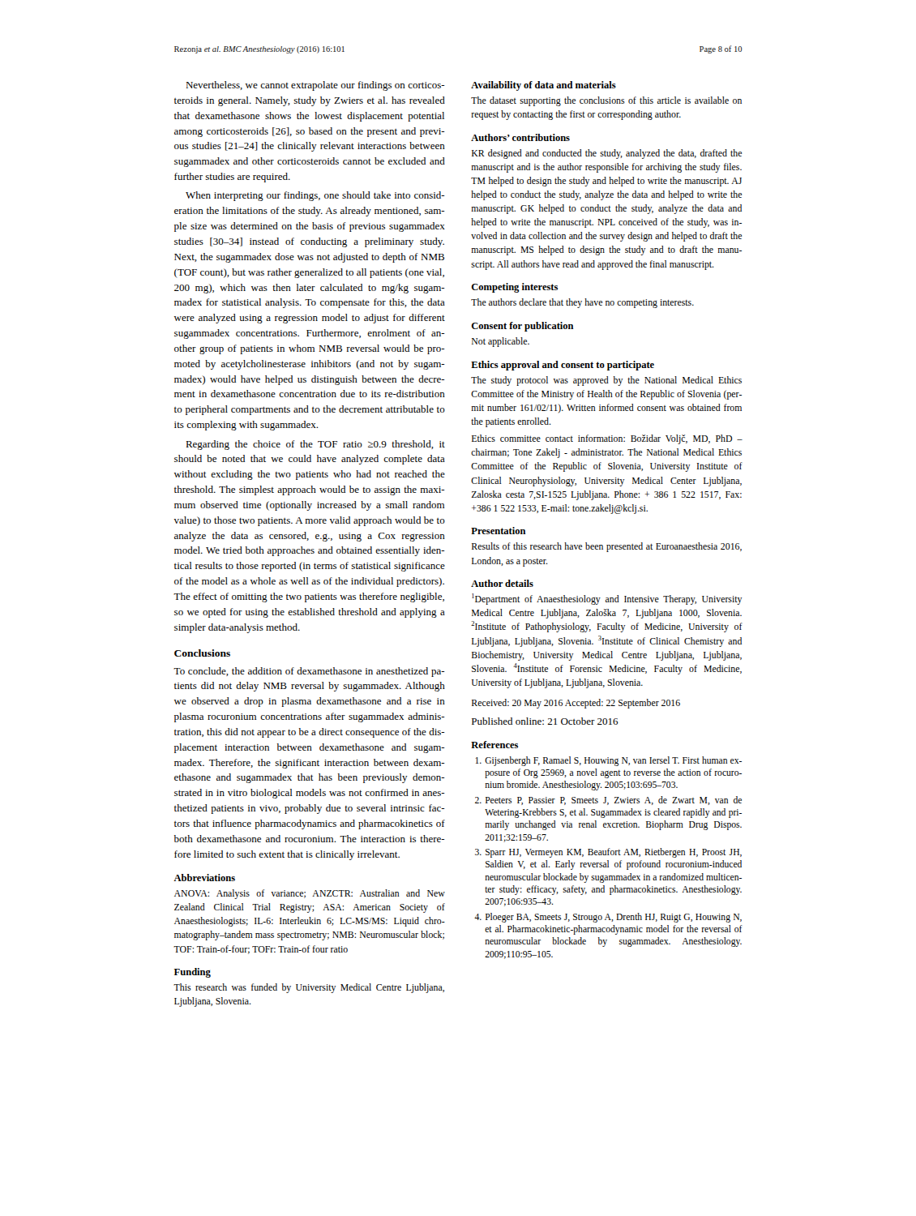Rezonja et al. BMC Anesthesiology (2016) 16:101
Page 8 of 10
Nevertheless, we cannot extrapolate our findings on corticosteroids in general. Namely, study by Zwiers et al. has revealed that dexamethasone shows the lowest displacement potential among corticosteroids [26], so based on the present and previous studies [21–24] the clinically relevant interactions between sugammadex and other corticosteroids cannot be excluded and further studies are required.
When interpreting our findings, one should take into consideration the limitations of the study. As already mentioned, sample size was determined on the basis of previous sugammadex studies [30–34] instead of conducting a preliminary study. Next, the sugammadex dose was not adjusted to depth of NMB (TOF count), but was rather generalized to all patients (one vial, 200 mg), which was then later calculated to mg/kg sugammadex for statistical analysis. To compensate for this, the data were analyzed using a regression model to adjust for different sugammadex concentrations. Furthermore, enrolment of another group of patients in whom NMB reversal would be promoted by acetylcholinesterase inhibitors (and not by sugammadex) would have helped us distinguish between the decrement in dexamethasone concentration due to its re-distribution to peripheral compartments and to the decrement attributable to its complexing with sugammadex.
Regarding the choice of the TOF ratio ≥0.9 threshold, it should be noted that we could have analyzed complete data without excluding the two patients who had not reached the threshold. The simplest approach would be to assign the maximum observed time (optionally increased by a small random value) to those two patients. A more valid approach would be to analyze the data as censored, e.g., using a Cox regression model. We tried both approaches and obtained essentially identical results to those reported (in terms of statistical significance of the model as a whole as well as of the individual predictors). The effect of omitting the two patients was therefore negligible, so we opted for using the established threshold and applying a simpler data-analysis method.
Conclusions
To conclude, the addition of dexamethasone in anesthetized patients did not delay NMB reversal by sugammadex. Although we observed a drop in plasma dexamethasone and a rise in plasma rocuronium concentrations after sugammadex administration, this did not appear to be a direct consequence of the displacement interaction between dexamethasone and sugammadex. Therefore, the significant interaction between dexamethasone and sugammadex that has been previously demonstrated in in vitro biological models was not confirmed in anesthetized patients in vivo, probably due to several intrinsic factors that influence pharmacodynamics and pharmacokinetics of both dexamethasone and rocuronium. The interaction is therefore limited to such extent that is clinically irrelevant.
Abbreviations
ANOVA: Analysis of variance; ANZCTR: Australian and New Zealand Clinical Trial Registry; ASA: American Society of Anaesthesiologists; IL-6: Interleukin 6; LC-MS/MS: Liquid chromatography–tandem mass spectrometry; NMB: Neuromuscular block; TOF: Train-of-four; TOFr: Train-of four ratio
Funding
This research was funded by University Medical Centre Ljubljana, Ljubljana, Slovenia.
Availability of data and materials
The dataset supporting the conclusions of this article is available on request by contacting the first or corresponding author.
Authors’ contributions
KR designed and conducted the study, analyzed the data, drafted the manuscript and is the author responsible for archiving the study files. TM helped to design the study and helped to write the manuscript. AJ helped to conduct the study, analyze the data and helped to write the manuscript. GK helped to conduct the study, analyze the data and helped to write the manuscript. NPL conceived of the study, was involved in data collection and the survey design and helped to draft the manuscript. MS helped to design the study and to draft the manuscript. All authors have read and approved the final manuscript.
Competing interests
The authors declare that they have no competing interests.
Consent for publication
Not applicable.
Ethics approval and consent to participate
The study protocol was approved by the National Medical Ethics Committee of the Ministry of Health of the Republic of Slovenia (permit number 161/02/11). Written informed consent was obtained from the patients enrolled.
Ethics committee contact information: Božidar Voljč, MD, PhD – chairman; Tone Zakelj - administrator. The National Medical Ethics Committee of the Republic of Slovenia, University Institute of Clinical Neurophysiology, University Medical Center Ljubljana, Zaloska cesta 7,SI-1525 Ljubljana. Phone: + 386 1 522 1517, Fax: +386 1 522 1533, E-mail: tone.zakelj@kclj.si.
Presentation
Results of this research have been presented at Euroanaesthesia 2016, London, as a poster.
Author details
1Department of Anaesthesiology and Intensive Therapy, University Medical Centre Ljubljana, Zaloška 7, Ljubljana 1000, Slovenia. 2Institute of Pathophysiology, Faculty of Medicine, University of Ljubljana, Ljubljana, Slovenia. 3Institute of Clinical Chemistry and Biochemistry, University Medical Centre Ljubljana, Ljubljana, Slovenia. 4Institute of Forensic Medicine, Faculty of Medicine, University of Ljubljana, Ljubljana, Slovenia.
Received: 20 May 2016 Accepted: 22 September 2016
Published online: 21 October 2016
References
Gijsenbergh F, Ramael S, Houwing N, van Iersel T. First human exposure of Org 25969, a novel agent to reverse the action of rocuronium bromide. Anesthesiology. 2005;103:695–703.
Peeters P, Passier P, Smeets J, Zwiers A, de Zwart M, van de Wetering-Krebbers S, et al. Sugammadex is cleared rapidly and primarily unchanged via renal excretion. Biopharm Drug Dispos. 2011;32:159–67.
Sparr HJ, Vermeyen KM, Beaufort AM, Rietbergen H, Proost JH, Saldien V, et al. Early reversal of profound rocuronium-induced neuromuscular blockade by sugammadex in a randomized multicenter study: efficacy, safety, and pharmacokinetics. Anesthesiology. 2007;106:935–43.
Ploeger BA, Smeets J, Strougo A, Drenth HJ, Ruigt G, Houwing N, et al. Pharmacokinetic-pharmacodynamic model for the reversal of neuromuscular blockade by sugammadex. Anesthesiology. 2009;110:95–105.